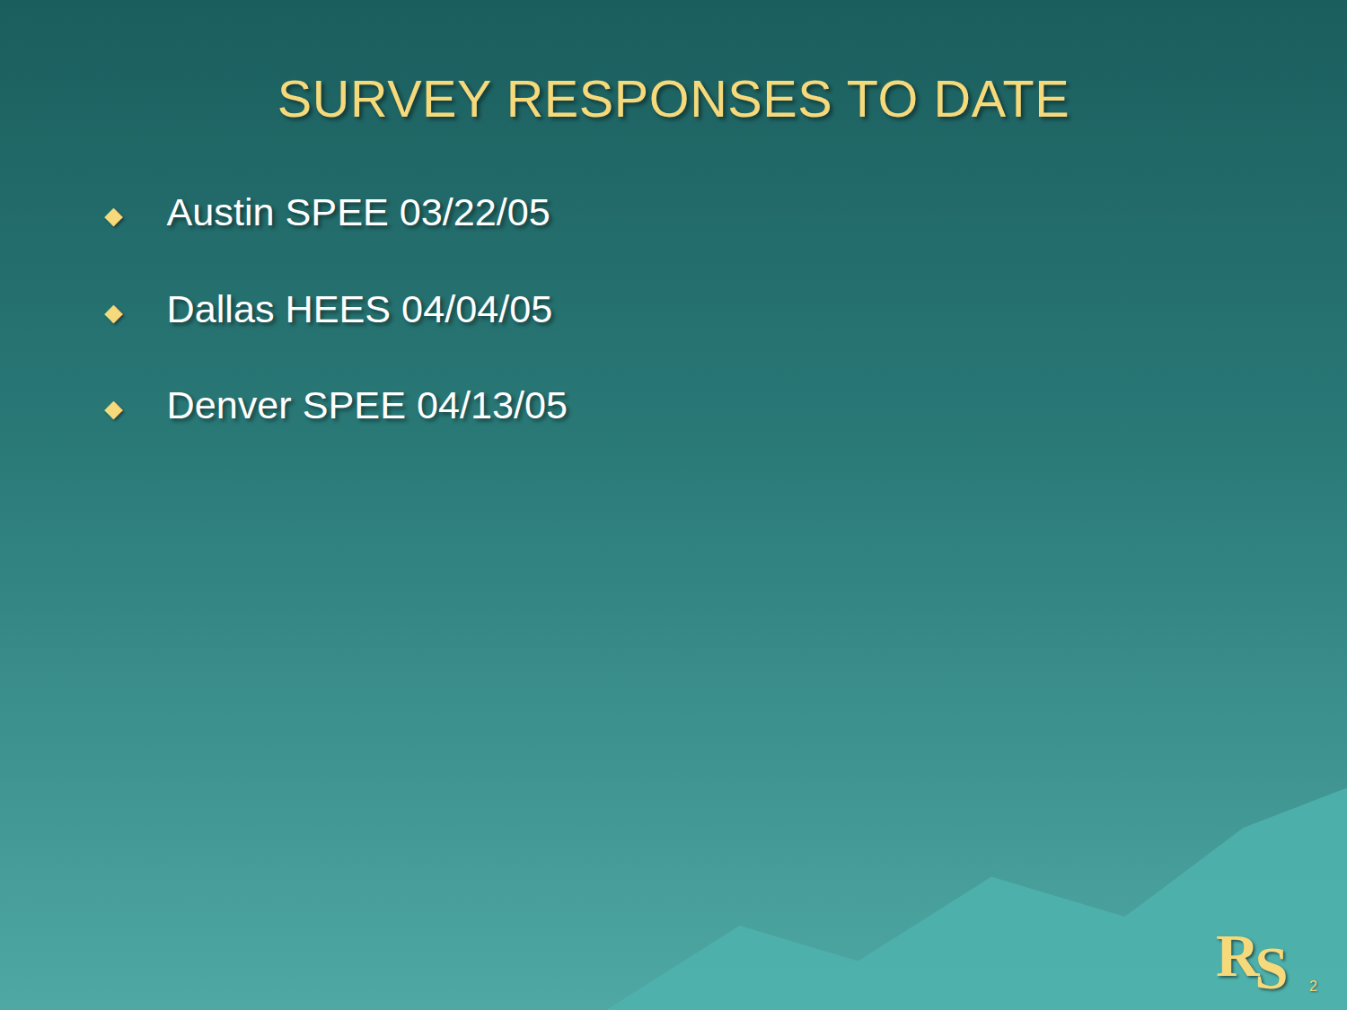SURVEY RESPONSES TO DATE
Austin SPEE 03/22/05
Dallas HEES 04/04/05
Denver SPEE 04/13/05
RS
2